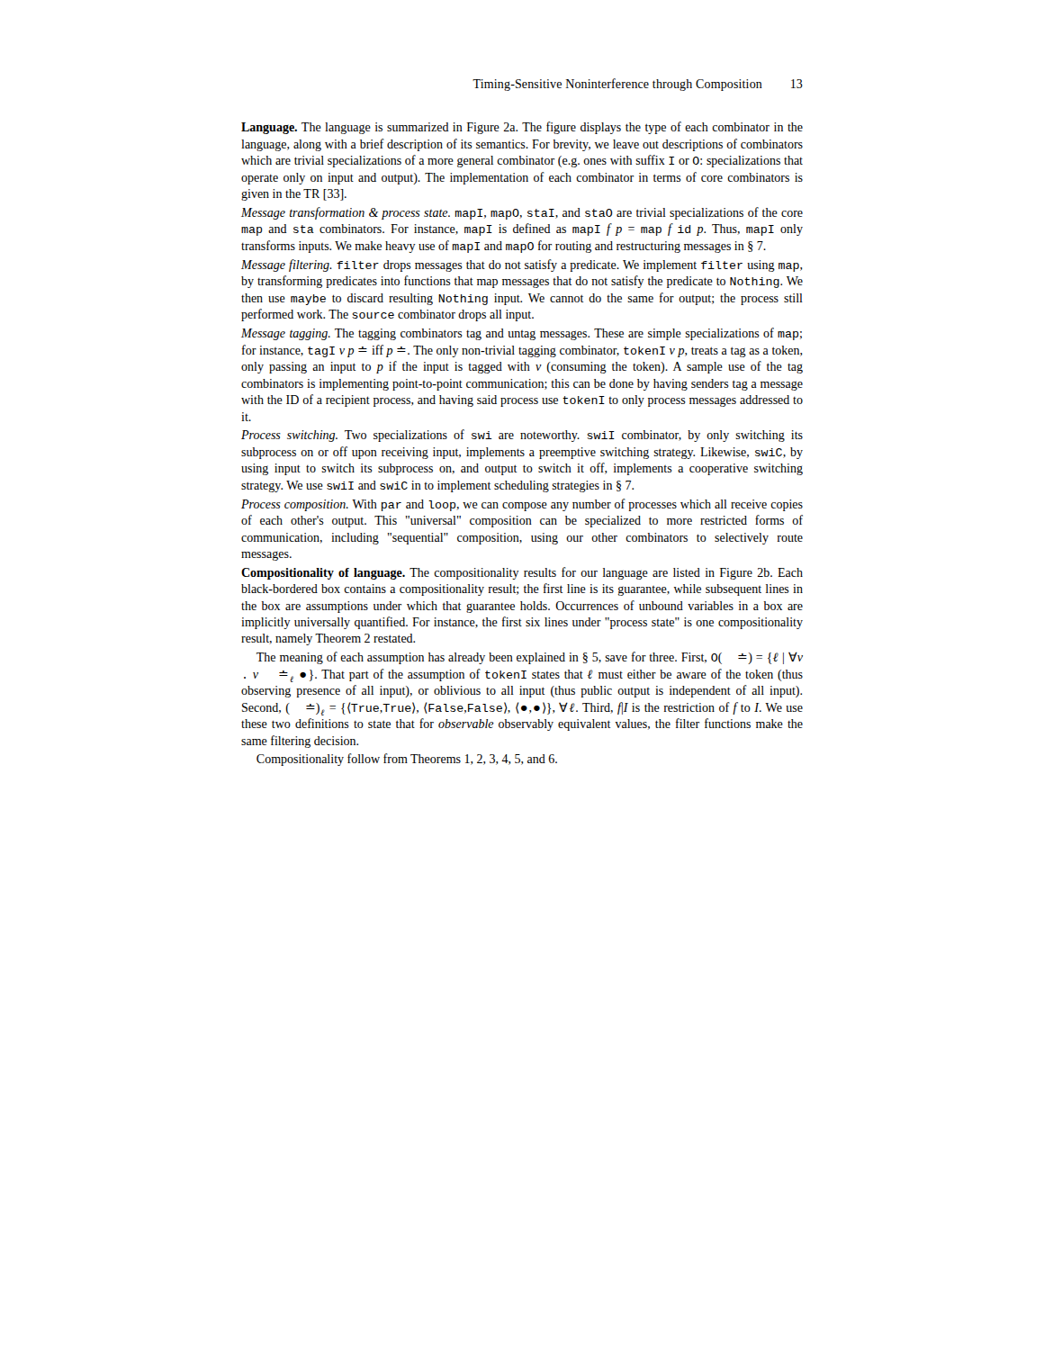Timing-Sensitive Noninterference through Composition13
Language. The language is summarized in Figure 2a. The figure displays the type of each combinator in the language, along with a brief description of its semantics. For brevity, we leave out descriptions of combinators which are trivial specializations of a more general combinator (e.g. ones with suffix I or O: specializations that operate only on input and output). The implementation of each combinator in terms of core combinators is given in the TR [33].
Message transformation & process state. mapI, mapO, staI, and staO are trivial specializations of the core map and sta combinators. For instance, mapI is defined as mapI f p = map f id p. Thus, mapI only transforms inputs. We make heavy use of mapI and mapO for routing and restructuring messages in § 7.
Message filtering. filter drops messages that do not satisfy a predicate. We implement filter using map, by transforming predicates into functions that map messages that do not satisfy the predicate to Nothing. We then use maybe to discard resulting Nothing input. We cannot do the same for output; the process still performed work. The source combinator drops all input.
Message tagging. The tagging combinators tag and untag messages. These are simple specializations of map; for instance, tagI v p ≐ iff p ≐. The only non-trivial tagging combinator, tokenI v p, treats a tag as a token, only passing an input to p if the input is tagged with v (consuming the token). A sample use of the tag combinators is implementing point-to-point communication; this can be done by having senders tag a message with the ID of a recipient process, and having said process use tokenI to only process messages addressed to it.
Process switching. Two specializations of swi are noteworthy. swiI combinator, by only switching its subprocess on or off upon receiving input, implements a preemptive switching strategy. Likewise, swiC, by using input to switch its subprocess on, and output to switch it off, implements a cooperative switching strategy. We use swiI and swiC in to implement scheduling strategies in § 7.
Process composition. With par and loop, we can compose any number of processes which all receive copies of each other's output. This "universal" composition can be specialized to more restricted forms of communication, including "sequential" composition, using our other combinators to selectively route messages.
Compositionality of language. The compositionality results for our language are listed in Figure 2b. Each black-bordered box contains a compositionality result; the first line is its guarantee, while subsequent lines in the box are assumptions under which that guarantee holds. Occurrences of unbound variables in a box are implicitly universally quantified. For instance, the first six lines under "process state" is one compositionality result, namely Theorem 2 restated.
The meaning of each assumption has already been explained in § 5, save for three. First, O(≐) = {ℓ | ∀v . v ≐ℓ ●}. That part of the assumption of tokenI states that ℓ must either be aware of the token (thus observing presence of all input), or oblivious to all input (thus public output is independent of all input). Second, (≐)ℓ = {⟨True,True⟩, ⟨False,False⟩, ⟨●,●⟩}, ∀ℓ. Third, f|I is the restriction of f to I. We use these two definitions to state that for observable observably equivalent values, the filter functions make the same filtering decision.
Compositionality follow from Theorems 1, 2, 3, 4, 5, and 6.